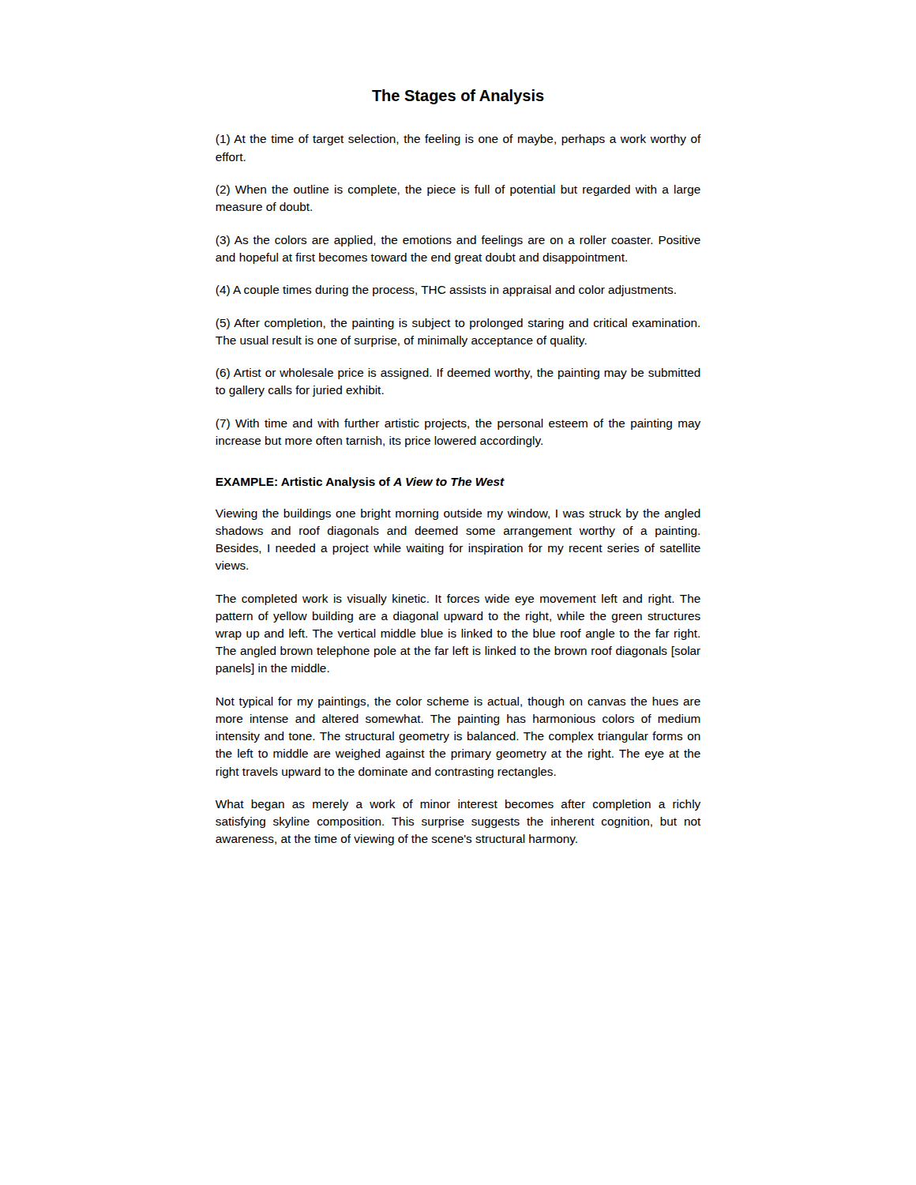The Stages of Analysis
(1) At the time of target selection, the feeling is one of maybe, perhaps a work worthy of effort.
(2) When the outline is complete, the piece is full of potential but regarded with a large measure of doubt.
(3) As the colors are applied, the emotions and feelings are on a roller coaster. Positive and hopeful at first becomes toward the end great doubt and disappointment.
(4) A couple times during the process, THC assists in appraisal and color adjustments.
(5) After completion, the painting is subject to prolonged staring and critical examination. The usual result is one of surprise, of minimally acceptance of quality.
(6) Artist or wholesale price is assigned. If deemed worthy, the painting may be submitted to gallery calls for juried exhibit.
(7) With time and with further artistic projects, the personal esteem of the painting may increase but more often tarnish, its price lowered accordingly.
EXAMPLE: Artistic Analysis of A View to The West
Viewing the buildings one bright morning outside my window, I was struck by the angled shadows and roof diagonals and deemed some arrangement worthy of a painting. Besides, I needed a project while waiting for inspiration for my recent series of satellite views.
The completed work is visually kinetic. It forces wide eye movement left and right. The pattern of yellow building are a diagonal upward to the right, while the green structures wrap up and left. The vertical middle blue is linked to the blue roof angle to the far right. The angled brown telephone pole at the far left is linked to the brown roof diagonals [solar panels] in the middle.
Not typical for my paintings, the color scheme is actual, though on canvas the hues are more intense and altered somewhat. The painting has harmonious colors of medium intensity and tone. The structural geometry is balanced. The complex triangular forms on the left to middle are weighed against the primary geometry at the right. The eye at the right travels upward to the dominate and contrasting rectangles.
What began as merely a work of minor interest becomes after completion a richly satisfying skyline composition. This surprise suggests the inherent cognition, but not awareness, at the time of viewing of the scene's structural harmony.